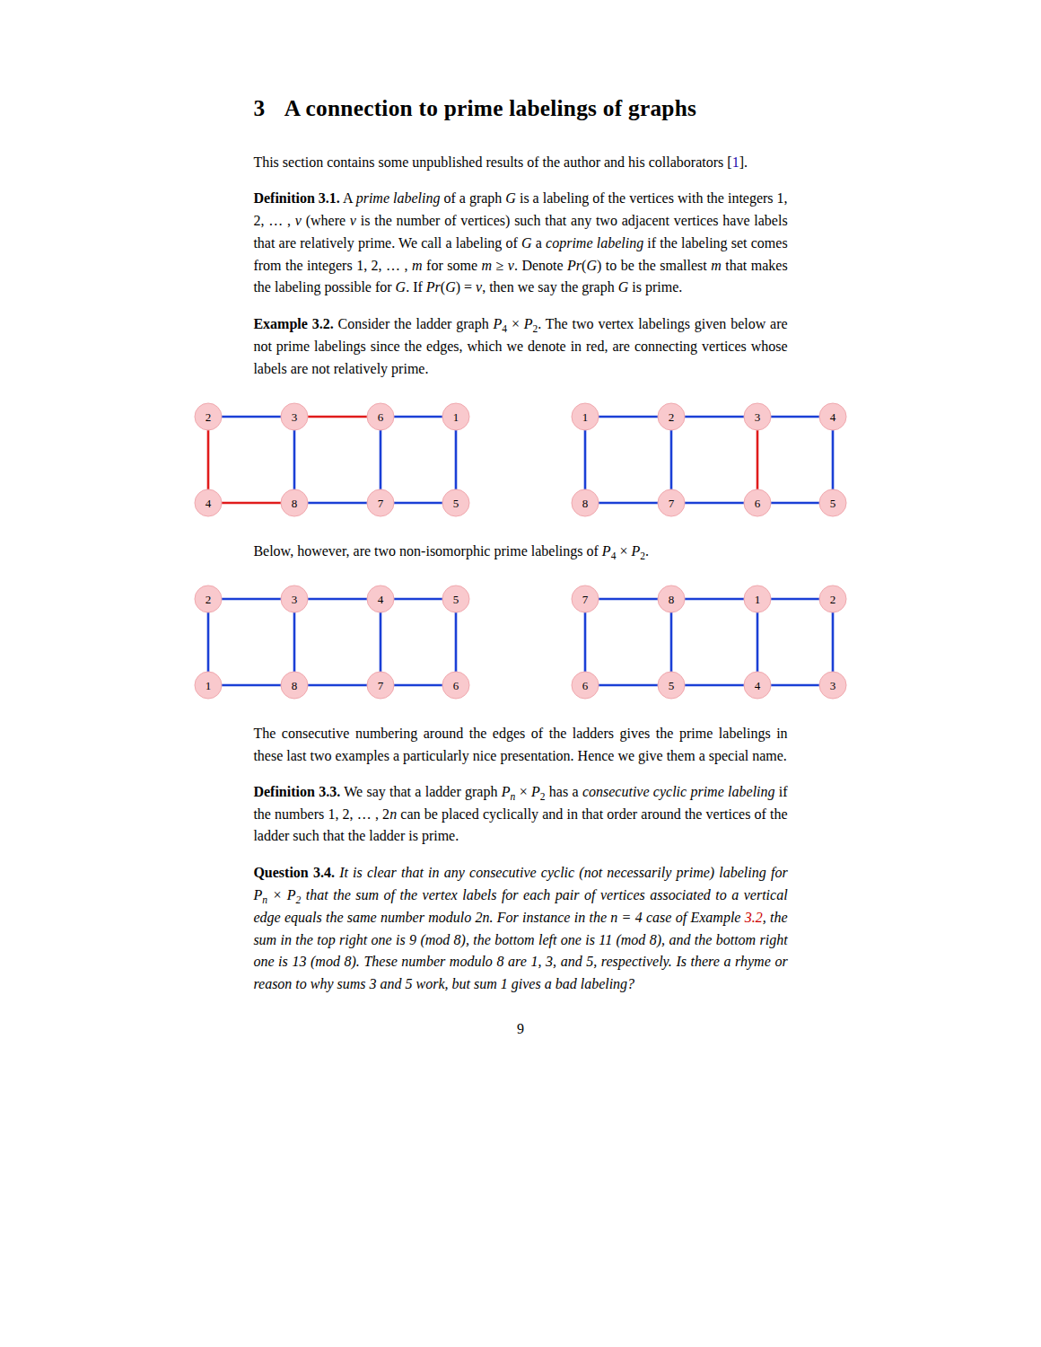3 A connection to prime labelings of graphs
This section contains some unpublished results of the author and his collaborators [1].
Definition 3.1. A prime labeling of a graph G is a labeling of the vertices with the integers 1, 2, … , v (where v is the number of vertices) such that any two adjacent vertices have labels that are relatively prime. We call a labeling of G a coprime labeling if the labeling set comes from the integers 1, 2, … , m for some m ≥ v. Denote Pr(G) to be the smallest m that makes the labeling possible for G. If Pr(G) = v, then we say the graph G is prime.
Example 3.2. Consider the ladder graph P4 × P2. The two vertex labelings given below are not prime labelings since the edges, which we denote in red, are connecting vertices whose labels are not relatively prime.
2 3 6 1 4 8 7 5 1 2 3 4 8 7 6 5
Below, however, are two non-isomorphic prime labelings of P4 × P2.
2 3 4 5 1 8 7 6 7 8 1 2 6 5 4 3
The consecutive numbering around the edges of the ladders gives the prime labelings in these last two examples a particularly nice presentation. Hence we give them a special name.
Definition 3.3. We say that a ladder graph Pn × P2 has a consecutive cyclic prime labeling if the numbers 1, 2, … , 2n can be placed cyclically and in that order around the vertices of the ladder such that the ladder is prime.
Question 3.4. It is clear that in any consecutive cyclic (not necessarily prime) labeling for Pn × P2 that the sum of the vertex labels for each pair of vertices associated to a vertical edge equals the same number modulo 2n. For instance in the n = 4 case of Example 3.2, the sum in the top right one is 9 (mod 8), the bottom left one is 11 (mod 8), and the bottom right one is 13 (mod 8). These number modulo 8 are 1, 3, and 5, respectively. Is there a rhyme or reason to why sums 3 and 5 work, but sum 1 gives a bad labeling?
9